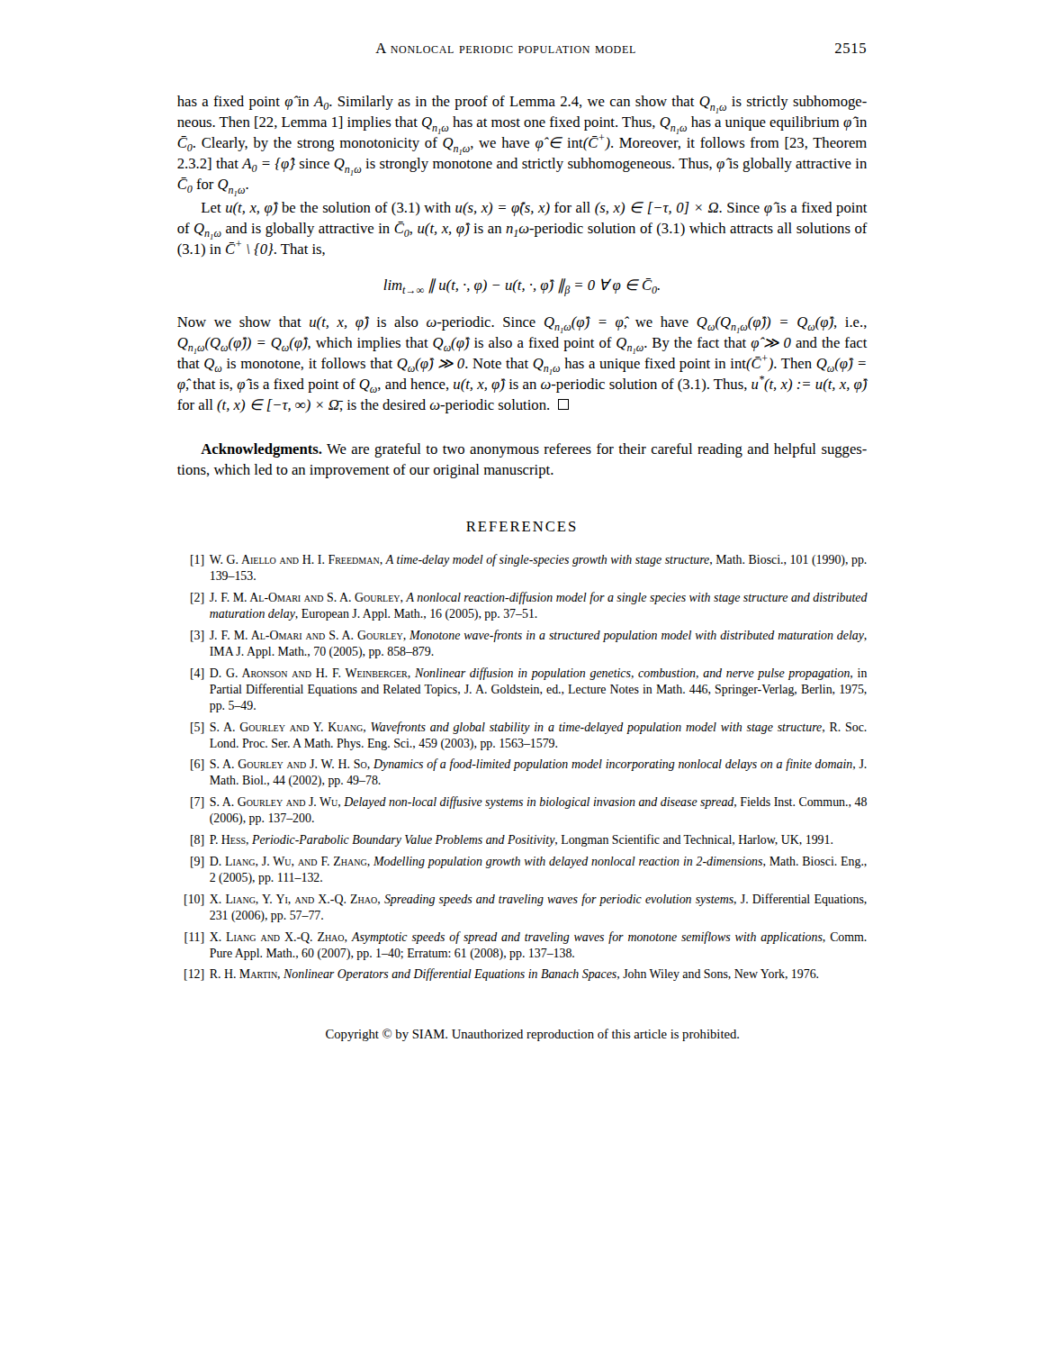A nonlocal periodic population model 2515
has a fixed point φ̂ in A0. Similarly as in the proof of Lemma 2.4, we can show that Qn1ω is strictly subhomogeneous. Then [22, Lemma 1] implies that Qn1ω has at most one fixed point. Thus, Qn1ω has a unique equilibrium φ̂ in C̄0. Clearly, by the strong monotonicity of Qn1ω, we have φ̂ ∈ int(C̄+). Moreover, it follows from [23, Theorem 2.3.2] that A0 = {φ̂} since Qn1ω is strongly monotone and strictly subhomogeneous. Thus, φ̂ is globally attractive in C̄0 for Qn1ω.
Let u(t, x, φ̂) be the solution of (3.1) with u(s, x) = φ̂(s, x) for all (s, x) ∈ [−τ, 0] × Ω. Since φ̂ is a fixed point of Qn1ω and is globally attractive in C̄0, u(t, x, φ̂) is an n1ω-periodic solution of (3.1) which attracts all solutions of (3.1) in C̄+ \ {0}. That is,
limt→∞ ∥ u(t, ·, φ) − u(t, ·, φ̂) ∥β = 0 ∀ φ ∈ C̄0.
Now we show that u(t, x, φ̂) is also ω-periodic. Since Qn1ω(φ̂) = φ̂, we have Qω(Qn1ω(φ̂)) = Qω(φ̂), i.e., Qn1ω(Qω(φ̂)) = Qω(φ̂), which implies that Qω(φ̂) is also a fixed point of Qn1ω. By the fact that φ̂ ≫ 0 and the fact that Qω is monotone, it follows that Qω(φ̂) ≫ 0. Note that Qn1ω has a unique fixed point in int(C̄+). Then Qω(φ̂) = φ̂, that is, φ̂ is a fixed point of Qω, and hence, u(t, x, φ̂) is an ω-periodic solution of (3.1). Thus, u*(t, x) := u(t, x, φ̂) for all (t, x) ∈ [−τ, ∞) × Ω̄, is the desired ω-periodic solution.
Acknowledgments. We are grateful to two anonymous referees for their careful reading and helpful suggestions, which led to an improvement of our original manuscript.
REFERENCES
[1] W. G. Aiello and H. I. Freedman, A time-delay model of single-species growth with stage structure, Math. Biosci., 101 (1990), pp. 139–153.
[2] J. F. M. Al-Omari and S. A. Gourley, A nonlocal reaction-diffusion model for a single species with stage structure and distributed maturation delay, European J. Appl. Math., 16 (2005), pp. 37–51.
[3] J. F. M. Al-Omari and S. A. Gourley, Monotone wave-fronts in a structured population model with distributed maturation delay, IMA J. Appl. Math., 70 (2005), pp. 858–879.
[4] D. G. Aronson and H. F. Weinberger, Nonlinear diffusion in population genetics, combustion, and nerve pulse propagation, in Partial Differential Equations and Related Topics, J. A. Goldstein, ed., Lecture Notes in Math. 446, Springer-Verlag, Berlin, 1975, pp. 5–49.
[5] S. A. Gourley and Y. Kuang, Wavefronts and global stability in a time-delayed population model with stage structure, R. Soc. Lond. Proc. Ser. A Math. Phys. Eng. Sci., 459 (2003), pp. 1563–1579.
[6] S. A. Gourley and J. W. H. So, Dynamics of a food-limited population model incorporating nonlocal delays on a finite domain, J. Math. Biol., 44 (2002), pp. 49–78.
[7] S. A. Gourley and J. Wu, Delayed non-local diffusive systems in biological invasion and disease spread, Fields Inst. Commun., 48 (2006), pp. 137–200.
[8] P. Hess, Periodic-Parabolic Boundary Value Problems and Positivity, Longman Scientific and Technical, Harlow, UK, 1991.
[9] D. Liang, J. Wu, and F. Zhang, Modelling population growth with delayed nonlocal reaction in 2-dimensions, Math. Biosci. Eng., 2 (2005), pp. 111–132.
[10] X. Liang, Y. Yi, and X.-Q. Zhao, Spreading speeds and traveling waves for periodic evolution systems, J. Differential Equations, 231 (2006), pp. 57–77.
[11] X. Liang and X.-Q. Zhao, Asymptotic speeds of spread and traveling waves for monotone semiflows with applications, Comm. Pure Appl. Math., 60 (2007), pp. 1–40; Erratum: 61 (2008), pp. 137–138.
[12] R. H. Martin, Nonlinear Operators and Differential Equations in Banach Spaces, John Wiley and Sons, New York, 1976.
Copyright © by SIAM. Unauthorized reproduction of this article is prohibited.